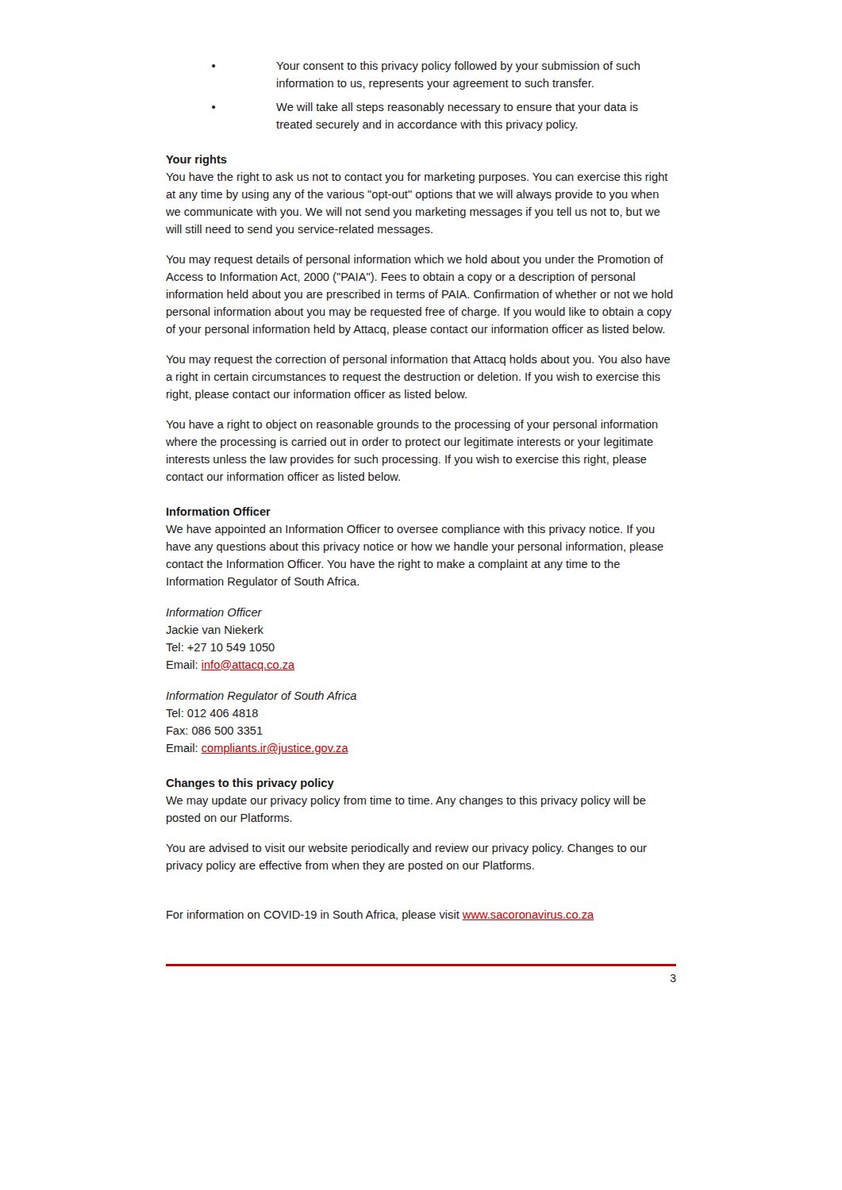• Your consent to this privacy policy followed by your submission of such information to us, represents your agreement to such transfer.
• We will take all steps reasonably necessary to ensure that your data is treated securely and in accordance with this privacy policy.
Your rights
You have the right to ask us not to contact you for marketing purposes. You can exercise this right at any time by using any of the various "opt-out" options that we will always provide to you when we communicate with you. We will not send you marketing messages if you tell us not to, but we will still need to send you service-related messages.
You may request details of personal information which we hold about you under the Promotion of Access to Information Act, 2000 ("PAIA"). Fees to obtain a copy or a description of personal information held about you are prescribed in terms of PAIA. Confirmation of whether or not we hold personal information about you may be requested free of charge. If you would like to obtain a copy of your personal information held by Attacq, please contact our information officer as listed below.
You may request the correction of personal information that Attacq holds about you. You also have a right in certain circumstances to request the destruction or deletion. If you wish to exercise this right, please contact our information officer as listed below.
You have a right to object on reasonable grounds to the processing of your personal information where the processing is carried out in order to protect our legitimate interests or your legitimate interests unless the law provides for such processing. If you wish to exercise this right, please contact our information officer as listed below.
Information Officer
We have appointed an Information Officer to oversee compliance with this privacy notice. If you have any questions about this privacy notice or how we handle your personal information, please contact the Information Officer. You have the right to make a complaint at any time to the Information Regulator of South Africa.
Information Officer
Jackie van Niekerk
Tel: +27 10 549 1050
Email: info@attacq.co.za
Information Regulator of South Africa
Tel: 012 406 4818
Fax: 086 500 3351
Email: compliants.ir@justice.gov.za
Changes to this privacy policy
We may update our privacy policy from time to time. Any changes to this privacy policy will be posted on our Platforms.
You are advised to visit our website periodically and review our privacy policy. Changes to our privacy policy are effective from when they are posted on our Platforms.
For information on COVID-19 in South Africa, please visit www.sacoronavirus.co.za
3